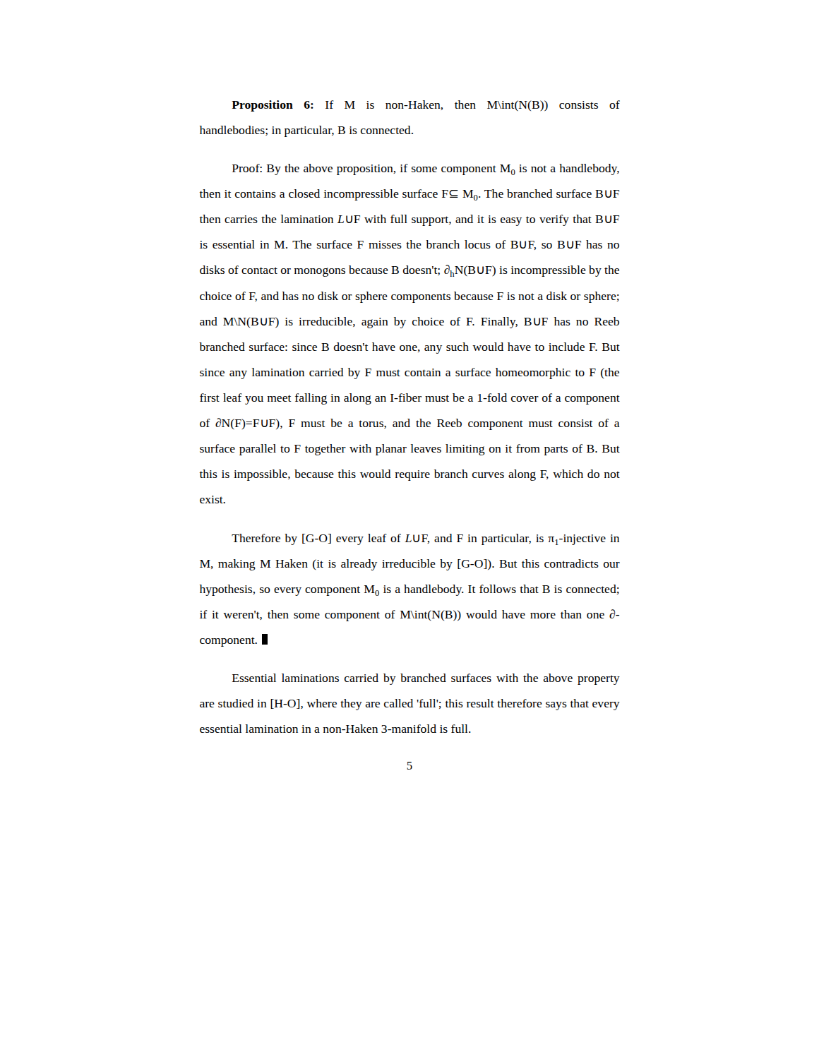Proposition 6: If M is non-Haken, then M\int(N(B)) consists of handlebodies; in particular, B is connected.
Proof: By the above proposition, if some component M0 is not a handlebody, then it contains a closed incompressible surface F⊆ M0. The branched surface B∪F then carries the lamination L∪F with full support, and it is easy to verify that B∪F is essential in M. The surface F misses the branch locus of B∪F, so B∪F has no disks of contact or monogons because B doesn't; ∂hN(B∪F) is incompressible by the choice of F, and has no disk or sphere components because F is not a disk or sphere; and M\N(B∪F) is irreducible, again by choice of F. Finally, B∪F has no Reeb branched surface: since B doesn't have one, any such would have to include F. But since any lamination carried by F must contain a surface homeomorphic to F (the first leaf you meet falling in along an I-fiber must be a 1-fold cover of a component of ∂N(F)=F∪F), F must be a torus, and the Reeb component must consist of a surface parallel to F together with planar leaves limiting on it from parts of B. But this is impossible, because this would require branch curves along F, which do not exist.
Therefore by [G-O] every leaf of L∪F, and F in particular, is π1-injective in M, making M Haken (it is already irreducible by [G-O]). But this contradicts our hypothesis, so every component M0 is a handlebody. It follows that B is connected; if it weren't, then some component of M\int(N(B)) would have more than one ∂-component.
Essential laminations carried by branched surfaces with the above property are studied in [H-O], where they are called 'full'; this result therefore says that every essential lamination in a non-Haken 3-manifold is full.
5